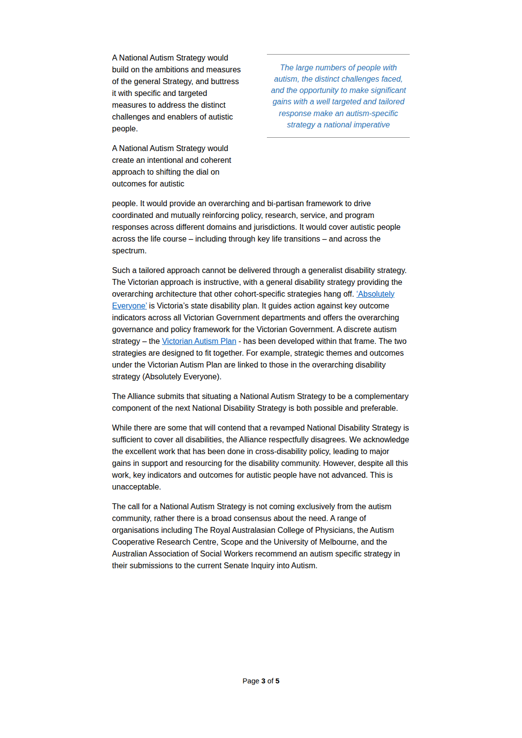The large numbers of people with autism, the distinct challenges faced, and the opportunity to make significant gains with a well targeted and tailored response make an autism-specific strategy a national imperative
A National Autism Strategy would build on the ambitions and measures of the general Strategy, and buttress it with specific and targeted measures to address the distinct challenges and enablers of autistic people.
A National Autism Strategy would create an intentional and coherent approach to shifting the dial on outcomes for autistic
people. It would provide an overarching and bi-partisan framework to drive coordinated and mutually reinforcing policy, research, service, and program responses across different domains and jurisdictions. It would cover autistic people across the life course – including through key life transitions – and across the spectrum.
Such a tailored approach cannot be delivered through a generalist disability strategy. The Victorian approach is instructive, with a general disability strategy providing the overarching architecture that other cohort-specific strategies hang off. ‘Absolutely Everyone’ is Victoria’s state disability plan. It guides action against key outcome indicators across all Victorian Government departments and offers the overarching governance and policy framework for the Victorian Government. A discrete autism strategy – the Victorian Autism Plan - has been developed within that frame. The two strategies are designed to fit together. For example, strategic themes and outcomes under the Victorian Autism Plan are linked to those in the overarching disability strategy (Absolutely Everyone).
The Alliance submits that situating a National Autism Strategy to be a complementary component of the next National Disability Strategy is both possible and preferable.
While there are some that will contend that a revamped National Disability Strategy is sufficient to cover all disabilities, the Alliance respectfully disagrees. We acknowledge the excellent work that has been done in cross-disability policy, leading to major gains in support and resourcing for the disability community. However, despite all this work, key indicators and outcomes for autistic people have not advanced. This is unacceptable.
The call for a National Autism Strategy is not coming exclusively from the autism community, rather there is a broad consensus about the need. A range of organisations including The Royal Australasian College of Physicians, the Autism Cooperative Research Centre, Scope and the University of Melbourne, and the Australian Association of Social Workers recommend an autism specific strategy in their submissions to the current Senate Inquiry into Autism.
Page 3 of 5